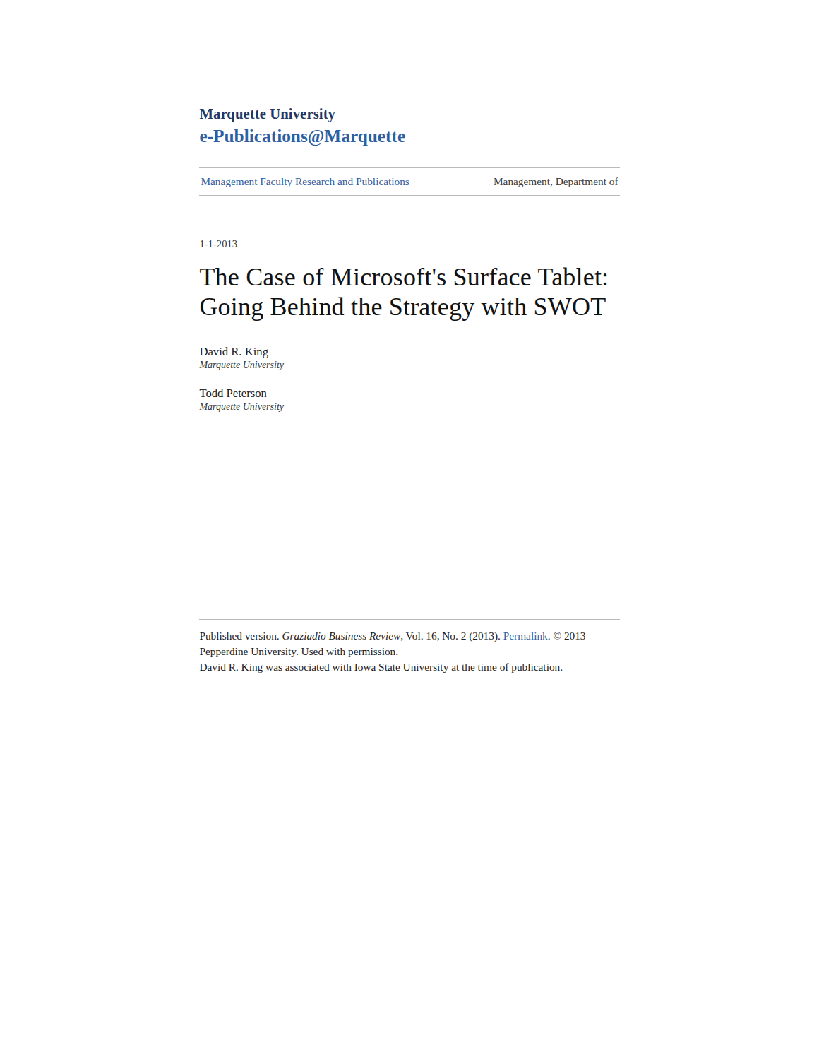Marquette University
e-Publications@Marquette
Management Faculty Research and Publications Management, Department of
1-1-2013
The Case of Microsoft's Surface Tablet: Going Behind the Strategy with SWOT
David R. King
Marquette University
Todd Peterson
Marquette University
Published version. Graziadio Business Review, Vol. 16, No. 2 (2013). Permalink. © 2013 Pepperdine University. Used with permission.
David R. King was associated with Iowa State University at the time of publication.